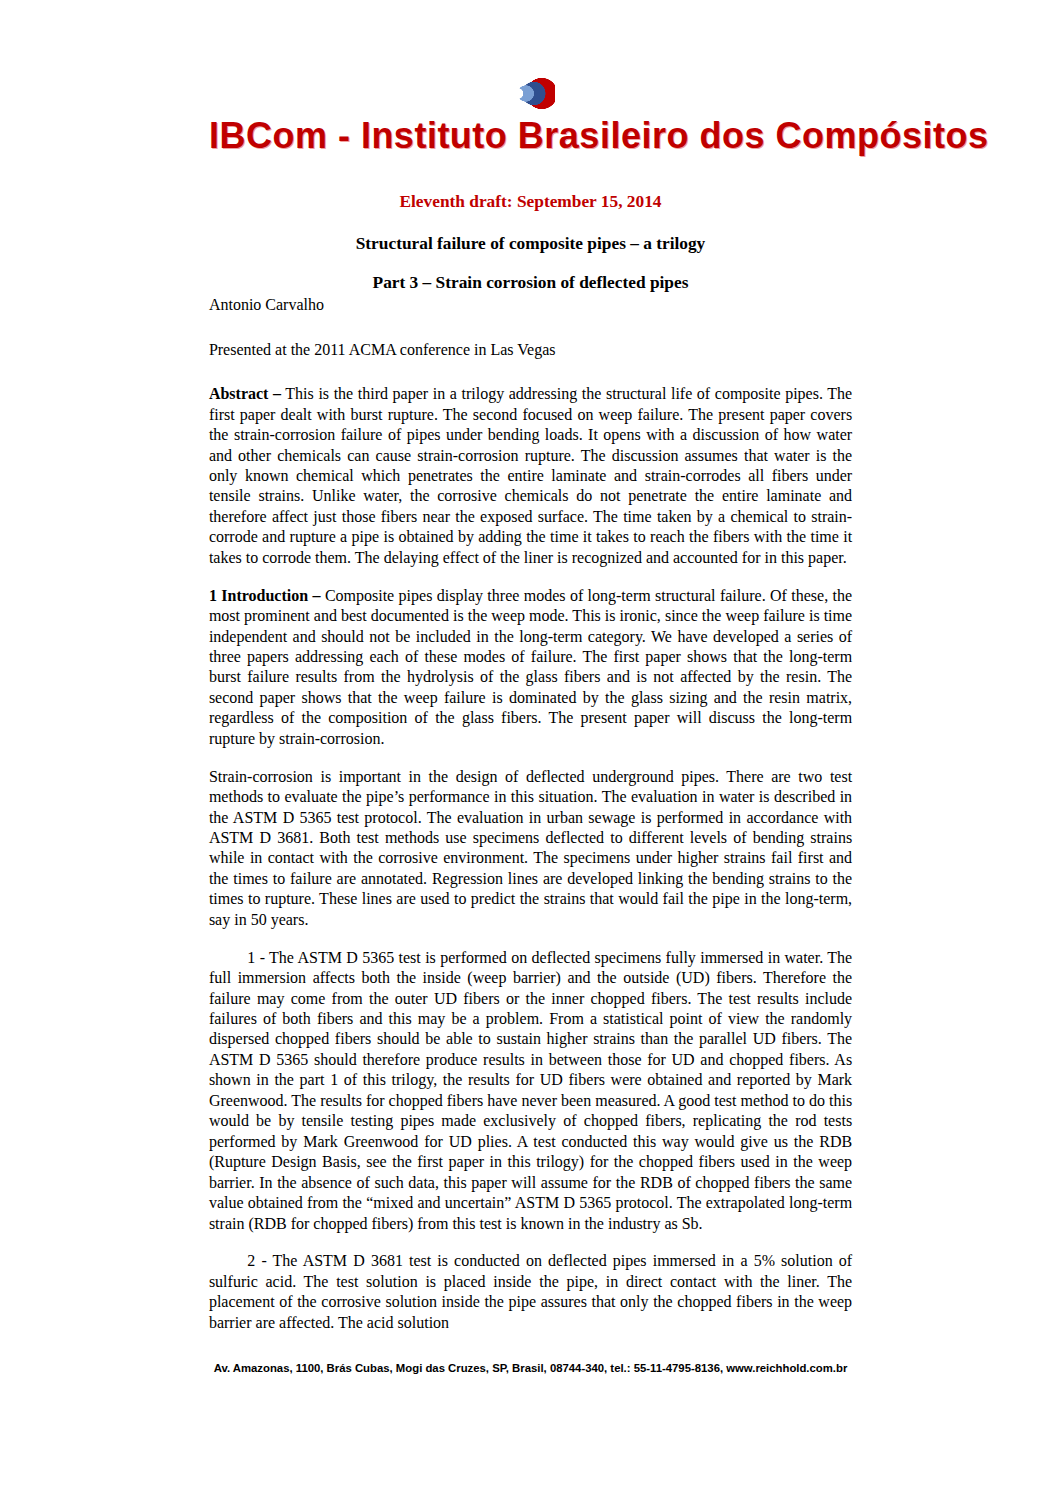IBCom - Instituto Brasileiro dos Compósitos
Eleventh draft: September 15, 2014
Structural failure of composite pipes – a trilogy
Part 3 – Strain corrosion of deflected pipes
Antonio Carvalho
Presented at the 2011 ACMA conference in Las Vegas
Abstract – This is the third paper in a trilogy addressing the structural life of composite pipes. The first paper dealt with burst rupture. The second focused on weep failure. The present paper covers the strain-corrosion failure of pipes under bending loads. It opens with a discussion of how water and other chemicals can cause strain-corrosion rupture. The discussion assumes that water is the only known chemical which penetrates the entire laminate and strain-corrodes all fibers under tensile strains. Unlike water, the corrosive chemicals do not penetrate the entire laminate and therefore affect just those fibers near the exposed surface. The time taken by a chemical to strain-corrode and rupture a pipe is obtained by adding the time it takes to reach the fibers with the time it takes to corrode them. The delaying effect of the liner is recognized and accounted for in this paper.
1 Introduction – Composite pipes display three modes of long-term structural failure. Of these, the most prominent and best documented is the weep mode. This is ironic, since the weep failure is time independent and should not be included in the long-term category. We have developed a series of three papers addressing each of these modes of failure. The first paper shows that the long-term burst failure results from the hydrolysis of the glass fibers and is not affected by the resin. The second paper shows that the weep failure is dominated by the glass sizing and the resin matrix, regardless of the composition of the glass fibers. The present paper will discuss the long-term rupture by strain-corrosion.
Strain-corrosion is important in the design of deflected underground pipes. There are two test methods to evaluate the pipe’s performance in this situation. The evaluation in water is described in the ASTM D 5365 test protocol. The evaluation in urban sewage is performed in accordance with ASTM D 3681. Both test methods use specimens deflected to different levels of bending strains while in contact with the corrosive environment. The specimens under higher strains fail first and the times to failure are annotated. Regression lines are developed linking the bending strains to the times to rupture. These lines are used to predict the strains that would fail the pipe in the long-term, say in 50 years.
1 - The ASTM D 5365 test is performed on deflected specimens fully immersed in water. The full immersion affects both the inside (weep barrier) and the outside (UD) fibers. Therefore the failure may come from the outer UD fibers or the inner chopped fibers. The test results include failures of both fibers and this may be a problem. From a statistical point of view the randomly dispersed chopped fibers should be able to sustain higher strains than the parallel UD fibers. The ASTM D 5365 should therefore produce results in between those for UD and chopped fibers. As shown in the part 1 of this trilogy, the results for UD fibers were obtained and reported by Mark Greenwood. The results for chopped fibers have never been measured. A good test method to do this would be by tensile testing pipes made exclusively of chopped fibers, replicating the rod tests performed by Mark Greenwood for UD plies. A test conducted this way would give us the RDB (Rupture Design Basis, see the first paper in this trilogy) for the chopped fibers used in the weep barrier. In the absence of such data, this paper will assume for the RDB of chopped fibers the same value obtained from the “mixed and uncertain” ASTM D 5365 protocol. The extrapolated long-term strain (RDB for chopped fibers) from this test is known in the industry as Sb.
2 - The ASTM D 3681 test is conducted on deflected pipes immersed in a 5% solution of sulfuric acid. The test solution is placed inside the pipe, in direct contact with the liner. The placement of the corrosive solution inside the pipe assures that only the chopped fibers in the weep barrier are affected. The acid solution
Av. Amazonas, 1100, Brás Cubas, Mogi das Cruzes, SP, Brasil, 08744-340, tel.: 55-11-4795-8136, www.reichhold.com.br